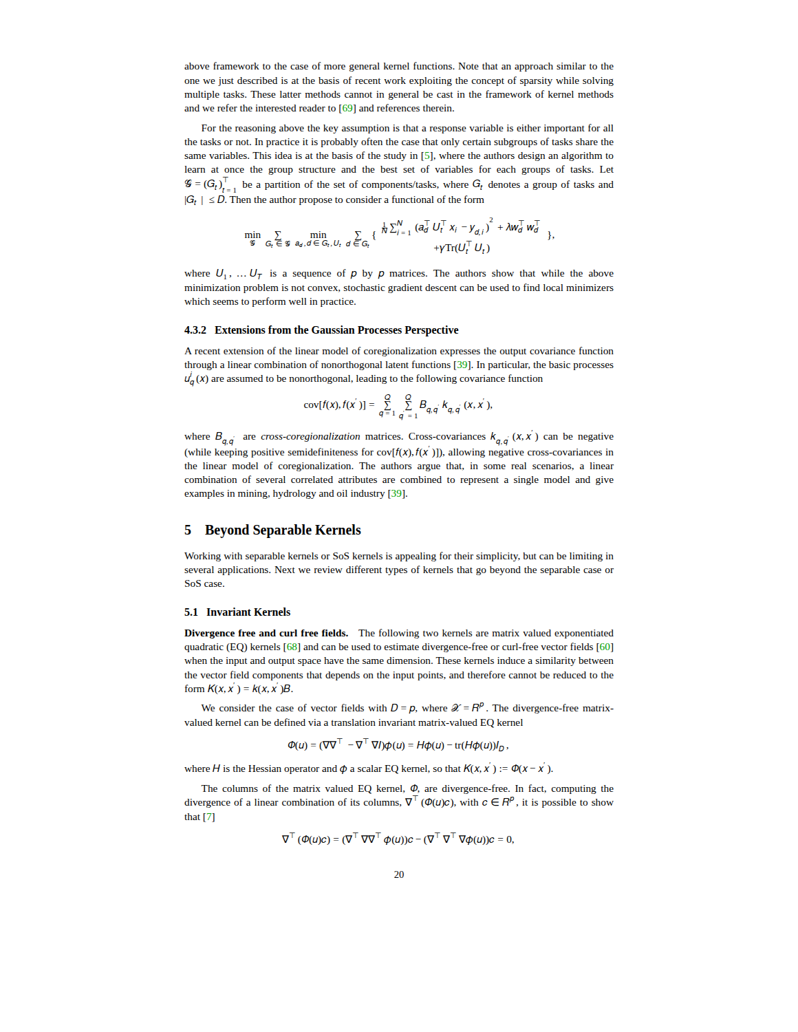above framework to the case of more general kernel functions. Note that an approach similar to the one we just described is at the basis of recent work exploiting the concept of sparsity while solving multiple tasks. These latter methods cannot in general be cast in the framework of kernel methods and we refer the interested reader to [69] and references therein.
For the reasoning above the key assumption is that a response variable is either important for all the tasks or not. In practice it is probably often the case that only certain subgroups of tasks share the same variables. This idea is at the basis of the study in [5], where the authors design an algorithm to learn at once the group structure and the best set of variables for each groups of tasks. Let 𝒢=(Gt)t=1⊤ be a partition of the set of components/tasks, where Gt denotes a group of tasks and |Gt|≤D. Then the author propose to consider a functional of the form
min𝒢 ∑Gt∈𝒢 minad,d∈Gt,Ut ∑d∈Gt { 1N ∑i=1N (ad⊤Ut⊤xi−yd,i)2 +λwd⊤wd⊤ +γTr(Ut⊤Ut) } ,
where U1,…UT is a sequence of p by p matrices. The authors show that while the above minimization problem is not convex, stochastic gradient descent can be used to find local minimizers which seems to perform well in practice.
4.3.2 Extensions from the Gaussian Processes Perspective
A recent extension of the linear model of coregionalization expresses the output covariance function through a linear combination of nonorthogonal latent functions [39]. In particular, the basic processes uqi(x) are assumed to be nonorthogonal, leading to the following covariance function
cov[f(x),f(x′)] = ∑q=1Q ∑q′=1Q Bq,q′ kq,q′ (x,x′),
where Bq,q′ are cross-coregionalization matrices. Cross-covariances kq,q′(x,x′) can be negative (while keeping positive semidefiniteness for cov[f(x),f(x′)]), allowing negative cross-covariances in the linear model of coregionalization. The authors argue that, in some real scenarios, a linear combination of several correlated attributes are combined to represent a single model and give examples in mining, hydrology and oil industry [39].
5 Beyond Separable Kernels
Working with separable kernels or SoS kernels is appealing for their simplicity, but can be limiting in several applications. Next we review different types of kernels that go beyond the separable case or SoS case.
5.1 Invariant Kernels
Divergence free and curl free fields. The following two kernels are matrix valued exponentiated quadratic (EQ) kernels [68] and can be used to estimate divergence-free or curl-free vector fields [60] when the input and output space have the same dimension. These kernels induce a similarity between the vector field components that depends on the input points, and therefore cannot be reduced to the form K(x,x′)=k(x,x′)B.
We consider the case of vector fields with D=p, where 𝒳=Rp. The divergence-free matrix-valued kernel can be defined via a translation invariant matrix-valued EQ kernel
Φ(u)= (∇∇⊤−∇⊤∇I) ϕ(u) = Hϕ(u) − tr(Hϕ(u)) ID ,
where H is the Hessian operator and ϕ a scalar EQ kernel, so that K(x,x′):=Φ(x−x′).
The columns of the matrix valued EQ kernel, Φ, are divergence-free. In fact, computing the divergence of a linear combination of its columns, ∇⊤(Φ(u)c), with c∈Rp, it is possible to show that [7]
∇⊤(Φ(u)c) = (∇⊤∇∇⊤ϕ(u))c − (∇⊤∇⊤∇ϕ(u))c =0 ,
20